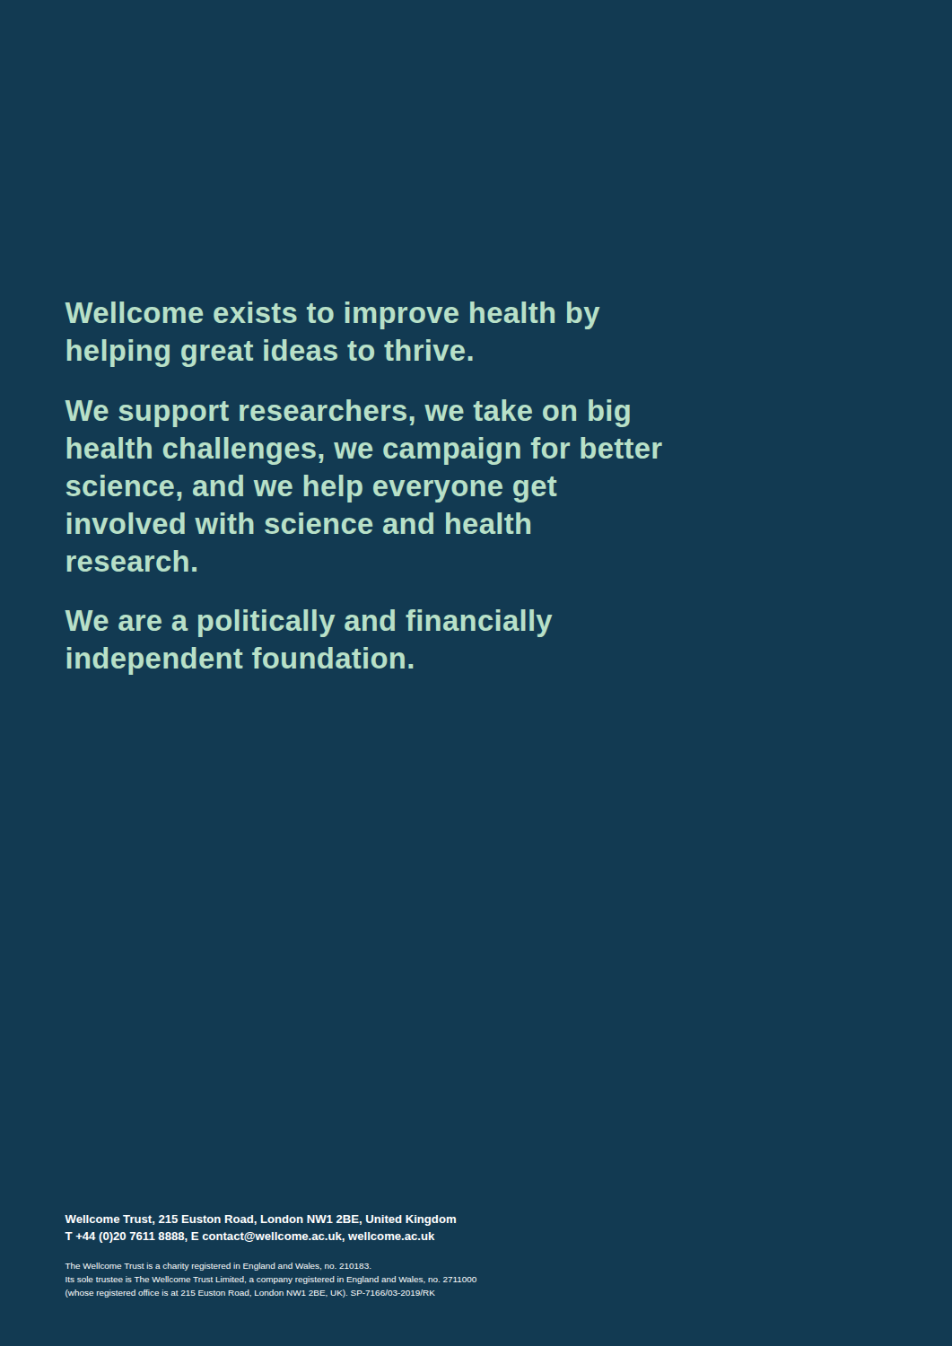Wellcome exists to improve health by helping great ideas to thrive.
We support researchers, we take on big health challenges, we campaign for better science, and we help everyone get involved with science and health research.
We are a politically and financially independent foundation.
Wellcome Trust, 215 Euston Road, London NW1 2BE, United Kingdom
T +44 (0)20 7611 8888, E contact@wellcome.ac.uk, wellcome.ac.uk
The Wellcome Trust is a charity registered in England and Wales, no. 210183.
Its sole trustee is The Wellcome Trust Limited, a company registered in England and Wales, no. 2711000
(whose registered office is at 215 Euston Road, London NW1 2BE, UK). SP-7166/03-2019/RK